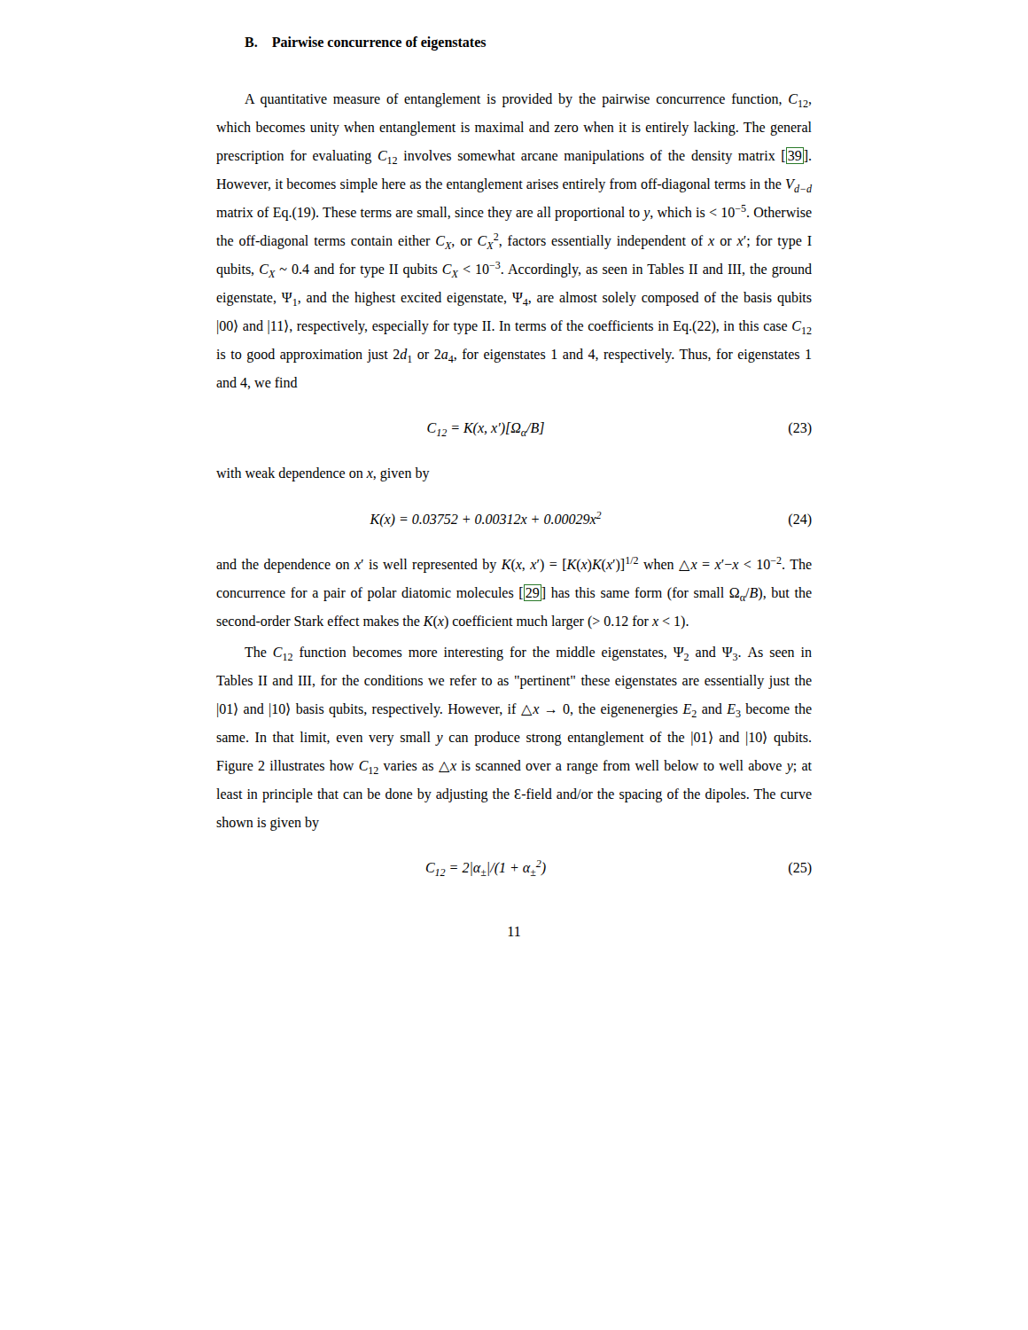B. Pairwise concurrence of eigenstates
A quantitative measure of entanglement is provided by the pairwise concurrence function, C12, which becomes unity when entanglement is maximal and zero when it is entirely lacking. The general prescription for evaluating C12 involves somewhat arcane manipulations of the density matrix [39]. However, it becomes simple here as the entanglement arises entirely from off-diagonal terms in the Vd−d matrix of Eq.(19). These terms are small, since they are all proportional to y, which is < 10−5. Otherwise the off-diagonal terms contain either CX, or CX2, factors essentially independent of x or x′; for type I qubits, CX ~ 0.4 and for type II qubits CX < 10−3. Accordingly, as seen in Tables II and III, the ground eigenstate, Ψ1, and the highest excited eigenstate, Ψ4, are almost solely composed of the basis qubits |00⟩ and |11⟩, respectively, especially for type II. In terms of the coefficients in Eq.(22), in this case C12 is to good approximation just 2d1 or 2a4, for eigenstates 1 and 4, respectively. Thus, for eigenstates 1 and 4, we find
C12 = K(x, x′)[Ωα/B] (23)
with weak dependence on x, given by
K(x) = 0.03752 + 0.00312x + 0.00029x2 (24)
and the dependence on x′ is well represented by K(x, x′) = [K(x)K(x′)]1/2 when △x = x′−x < 10−2. The concurrence for a pair of polar diatomic molecules [29] has this same form (for small Ωα/B), but the second-order Stark effect makes the K(x) coefficient much larger (> 0.12 for x < 1).
The C12 function becomes more interesting for the middle eigenstates, Ψ2 and Ψ3. As seen in Tables II and III, for the conditions we refer to as "pertinent" these eigenstates are essentially just the |01⟩ and |10⟩ basis qubits, respectively. However, if △x → 0, the eigenenergies E2 and E3 become the same. In that limit, even very small y can produce strong entanglement of the |01⟩ and |10⟩ qubits. Figure 2 illustrates how C12 varies as △x is scanned over a range from well below to well above y; at least in principle that can be done by adjusting the Ɛ-field and/or the spacing of the dipoles. The curve shown is given by
C12 = 2|α±|/(1 + α±2) (25)
11